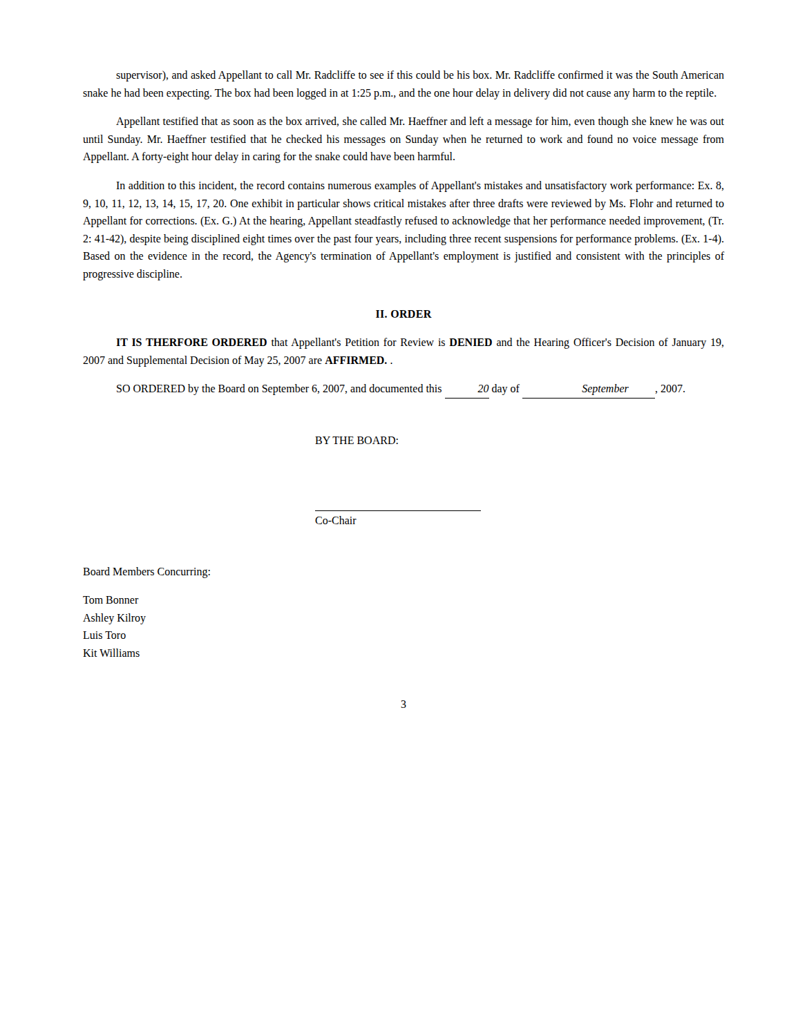supervisor), and asked Appellant to call Mr. Radcliffe to see if this could be his box. Mr. Radcliffe confirmed it was the South American snake he had been expecting. The box had been logged in at 1:25 p.m., and the one hour delay in delivery did not cause any harm to the reptile.
Appellant testified that as soon as the box arrived, she called Mr. Haeffner and left a message for him, even though she knew he was out until Sunday. Mr. Haeffner testified that he checked his messages on Sunday when he returned to work and found no voice message from Appellant. A forty-eight hour delay in caring for the snake could have been harmful.
In addition to this incident, the record contains numerous examples of Appellant's mistakes and unsatisfactory work performance: Ex. 8, 9, 10, 11, 12, 13, 14, 15, 17, 20. One exhibit in particular shows critical mistakes after three drafts were reviewed by Ms. Flohr and returned to Appellant for corrections. (Ex. G.) At the hearing, Appellant steadfastly refused to acknowledge that her performance needed improvement, (Tr. 2: 41-42), despite being disciplined eight times over the past four years, including three recent suspensions for performance problems. (Ex. 1-4). Based on the evidence in the record, the Agency's termination of Appellant's employment is justified and consistent with the principles of progressive discipline.
II. ORDER
IT IS THERFORE ORDERED that Appellant's Petition for Review is DENIED and the Hearing Officer's Decision of January 19, 2007 and Supplemental Decision of May 25, 2007 are AFFIRMED. .
SO ORDERED by the Board on September 6, 2007, and documented this 20 day of September, 2007.
BY THE BOARD:
Co-Chair
Board Members Concurring:
Tom Bonner
Ashley Kilroy
Luis Toro
Kit Williams
3